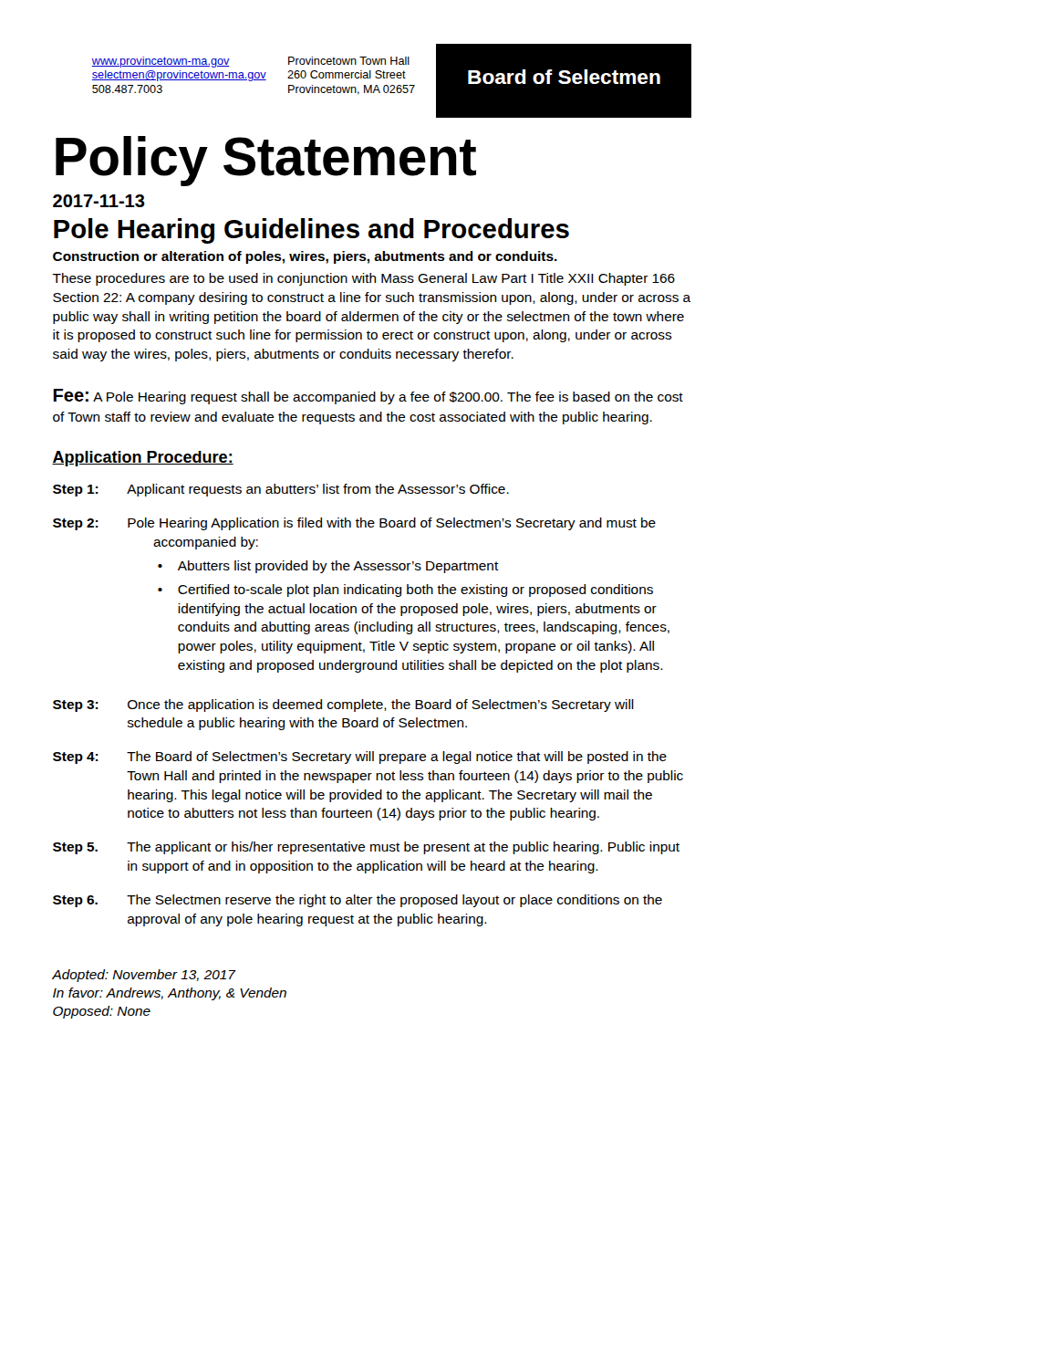www.provincetown-ma.gov
selectmen@provincetown-ma.gov
508.487.7003
Provincetown Town Hall
260 Commercial Street
Provincetown, MA 02657
Board of Selectmen
Policy Statement
2017-11-13
Pole Hearing Guidelines and Procedures
Construction or alteration of poles, wires, piers, abutments and or conduits.
These procedures are to be used in conjunction with Mass General Law Part I Title XXII Chapter 166 Section 22: A company desiring to construct a line for such transmission upon, along, under or across a public way shall in writing petition the board of aldermen of the city or the selectmen of the town where it is proposed to construct such line for permission to erect or construct upon, along, under or across said way the wires, poles, piers, abutments or conduits necessary therefor.
Fee: A Pole Hearing request shall be accompanied by a fee of $200.00. The fee is based on the cost of Town staff to review and evaluate the requests and the cost associated with the public hearing.
Application Procedure:
| Step 1: | Applicant requests an abutters’ list from the Assessor’s Office. |
| Step 2: | Pole Hearing Application is filed with the Board of Selectmen’s Secretary and must be accompanied by: Abutters list provided by the Assessor’s Department Certified to-scale plot plan indicating both the existing or proposed conditions identifying the actual location of the proposed pole, wires, piers, abutments or conduits and abutting areas (including all structures, trees, landscaping, fences, power poles, utility equipment, Title V septic system, propane or oil tanks). All existing and proposed underground utilities shall be depicted on the plot plans. |
| Step 3: | Once the application is deemed complete, the Board of Selectmen’s Secretary will schedule a public hearing with the Board of Selectmen. |
| Step 4: | The Board of Selectmen’s Secretary will prepare a legal notice that will be posted in the Town Hall and printed in the newspaper not less than fourteen (14) days prior to the public hearing. This legal notice will be provided to the applicant. The Secretary will mail the notice to abutters not less than fourteen (14) days prior to the public hearing. |
| Step 5. | The applicant or his/her representative must be present at the public hearing. Public input in support of and in opposition to the application will be heard at the hearing. |
| Step 6. | The Selectmen reserve the right to alter the proposed layout or place conditions on the approval of any pole hearing request at the public hearing. |
Adopted: November 13, 2017
In favor: Andrews, Anthony, & Venden
Opposed: None